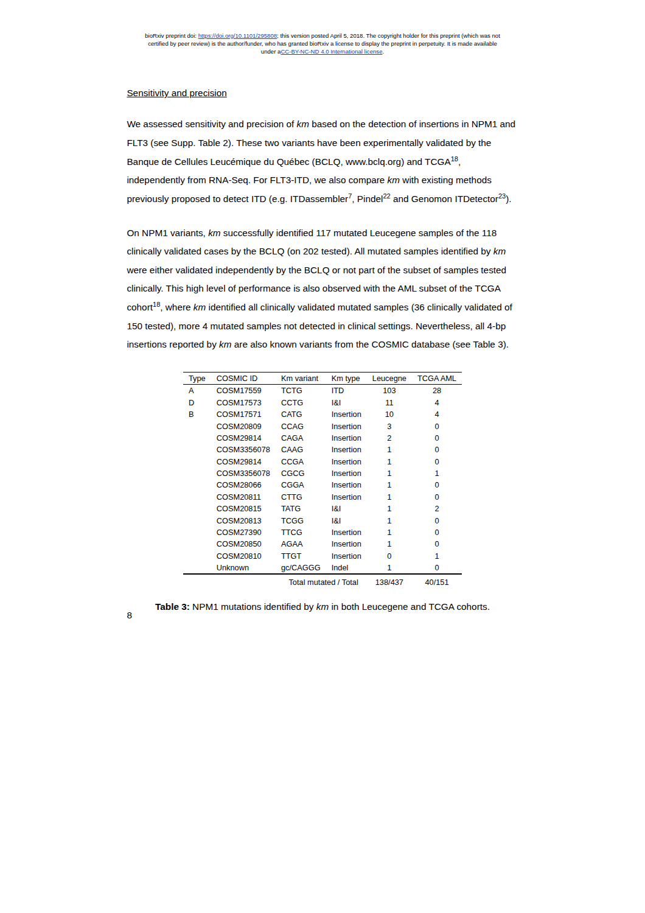bioRxiv preprint doi: https://doi.org/10.1101/295808; this version posted April 5, 2018. The copyright holder for this preprint (which was not
certified by peer review) is the author/funder, who has granted bioRxiv a license to display the preprint in perpetuity. It is made available
under aCC-BY-NC-ND 4.0 International license.
Sensitivity and precision
We assessed sensitivity and precision of km based on the detection of insertions in NPM1 and FLT3 (see Supp. Table 2). These two variants have been experimentally validated by the Banque de Cellules Leucémique du Québec (BCLQ, www.bclq.org) and TCGA18, independently from RNA-Seq. For FLT3-ITD, we also compare km with existing methods previously proposed to detect ITD (e.g. ITDassembler7, Pindel22 and Genomon ITDetector23).
On NPM1 variants, km successfully identified 117 mutated Leucegene samples of the 118 clinically validated cases by the BCLQ (on 202 tested). All mutated samples identified by km were either validated independently by the BCLQ or not part of the subset of samples tested clinically. This high level of performance is also observed with the AML subset of the TCGA cohort18, where km identified all clinically validated mutated samples (36 clinically validated of 150 tested), more 4 mutated samples not detected in clinical settings. Nevertheless, all 4-bp insertions reported by km are also known variants from the COSMIC database (see Table 3).
| Type | COSMIC ID | Km variant | Km type | Leucegne | TCGA AML |
| --- | --- | --- | --- | --- | --- |
| A | COSM17559 | TCTG | ITD | 103 | 28 |
| D | COSM17573 | CCTG | I&I | 11 | 4 |
| B | COSM17571 | CATG | Insertion | 10 | 4 |
| | COSM20809 | CCAG | Insertion | 3 | 0 |
| | COSM29814 | CAGA | Insertion | 2 | 0 |
| | COSM3356078 | CAAG | Insertion | 1 | 0 |
| | COSM29814 | CCGA | Insertion | 1 | 0 |
| | COSM3356078 | CGCG | Insertion | 1 | 1 |
| | COSM28066 | CGGA | Insertion | 1 | 0 |
| | COSM20811 | CTTG | Insertion | 1 | 0 |
| | COSM20815 | TATG | I&I | 1 | 2 |
| | COSM20813 | TCGG | I&I | 1 | 0 |
| | COSM27390 | TTCG | Insertion | 1 | 0 |
| | COSM20850 | AGAA | Insertion | 1 | 0 |
| | COSM20810 | TTGT | Insertion | 0 | 1 |
| | Unknown | gc/CAGGG | Indel | 1 | 0 |
| Total mutated / Total | 138/437 | 40/151 |
Table 3: NPM1 mutations identified by km in both Leucegene and TCGA cohorts.
8